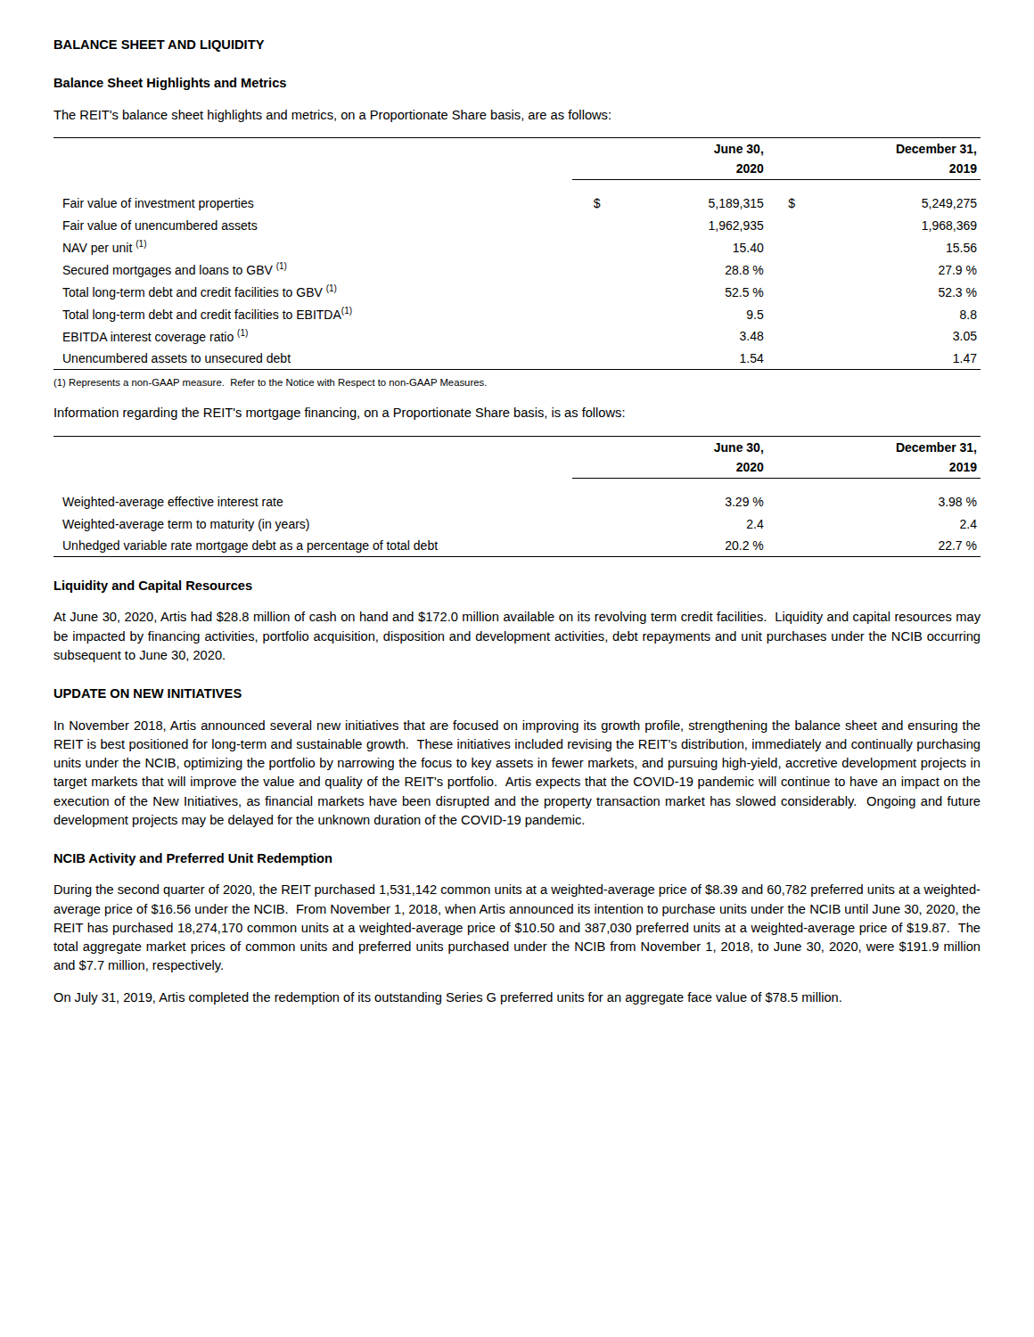BALANCE SHEET AND LIQUIDITY
Balance Sheet Highlights and Metrics
The REIT's balance sheet highlights and metrics, on a Proportionate Share basis, are as follows:
| | June 30, | December 31, |
| --- | --- | --- |
| | 2020 | 2019 |
| Fair value of investment properties | $ | 5,189,315 | $ | 5,249,275 |
| Fair value of unencumbered assets | | 1,962,935 | | 1,968,369 |
| NAV per unit (1) | | 15.40 | | 15.56 |
| Secured mortgages and loans to GBV (1) | | 28.8 % | | 27.9 % |
| Total long-term debt and credit facilities to GBV (1) | | 52.5 % | | 52.3 % |
| Total long-term debt and credit facilities to EBITDA (1) | | 9.5 | | 8.8 |
| EBITDA interest coverage ratio (1) | | 3.48 | | 3.05 |
| Unencumbered assets to unsecured debt | | 1.54 | | 1.47 |
(1) Represents a non-GAAP measure. Refer to the Notice with Respect to non-GAAP Measures.
Information regarding the REIT's mortgage financing, on a Proportionate Share basis, is as follows:
| | June 30, | December 31, |
| --- | --- | --- |
| | 2020 | 2019 |
| Weighted-average effective interest rate | | 3.29 % | | 3.98 % |
| Weighted-average term to maturity (in years) | | 2.4 | | 2.4 |
| Unhedged variable rate mortgage debt as a percentage of total debt | | 20.2 % | | 22.7 % |
Liquidity and Capital Resources
At June 30, 2020, Artis had $28.8 million of cash on hand and $172.0 million available on its revolving term credit facilities. Liquidity and capital resources may be impacted by financing activities, portfolio acquisition, disposition and development activities, debt repayments and unit purchases under the NCIB occurring subsequent to June 30, 2020.
UPDATE ON NEW INITIATIVES
In November 2018, Artis announced several new initiatives that are focused on improving its growth profile, strengthening the balance sheet and ensuring the REIT is best positioned for long-term and sustainable growth. These initiatives included revising the REIT’s distribution, immediately and continually purchasing units under the NCIB, optimizing the portfolio by narrowing the focus to key assets in fewer markets, and pursuing high-yield, accretive development projects in target markets that will improve the value and quality of the REIT's portfolio. Artis expects that the COVID-19 pandemic will continue to have an impact on the execution of the New Initiatives, as financial markets have been disrupted and the property transaction market has slowed considerably. Ongoing and future development projects may be delayed for the unknown duration of the COVID-19 pandemic.
NCIB Activity and Preferred Unit Redemption
During the second quarter of 2020, the REIT purchased 1,531,142 common units at a weighted-average price of $8.39 and 60,782 preferred units at a weighted-average price of $16.56 under the NCIB. From November 1, 2018, when Artis announced its intention to purchase units under the NCIB until June 30, 2020, the REIT has purchased 18,274,170 common units at a weighted-average price of $10.50 and 387,030 preferred units at a weighted-average price of $19.87. The total aggregate market prices of common units and preferred units purchased under the NCIB from November 1, 2018, to June 30, 2020, were $191.9 million and $7.7 million, respectively.
On July 31, 2019, Artis completed the redemption of its outstanding Series G preferred units for an aggregate face value of $78.5 million.